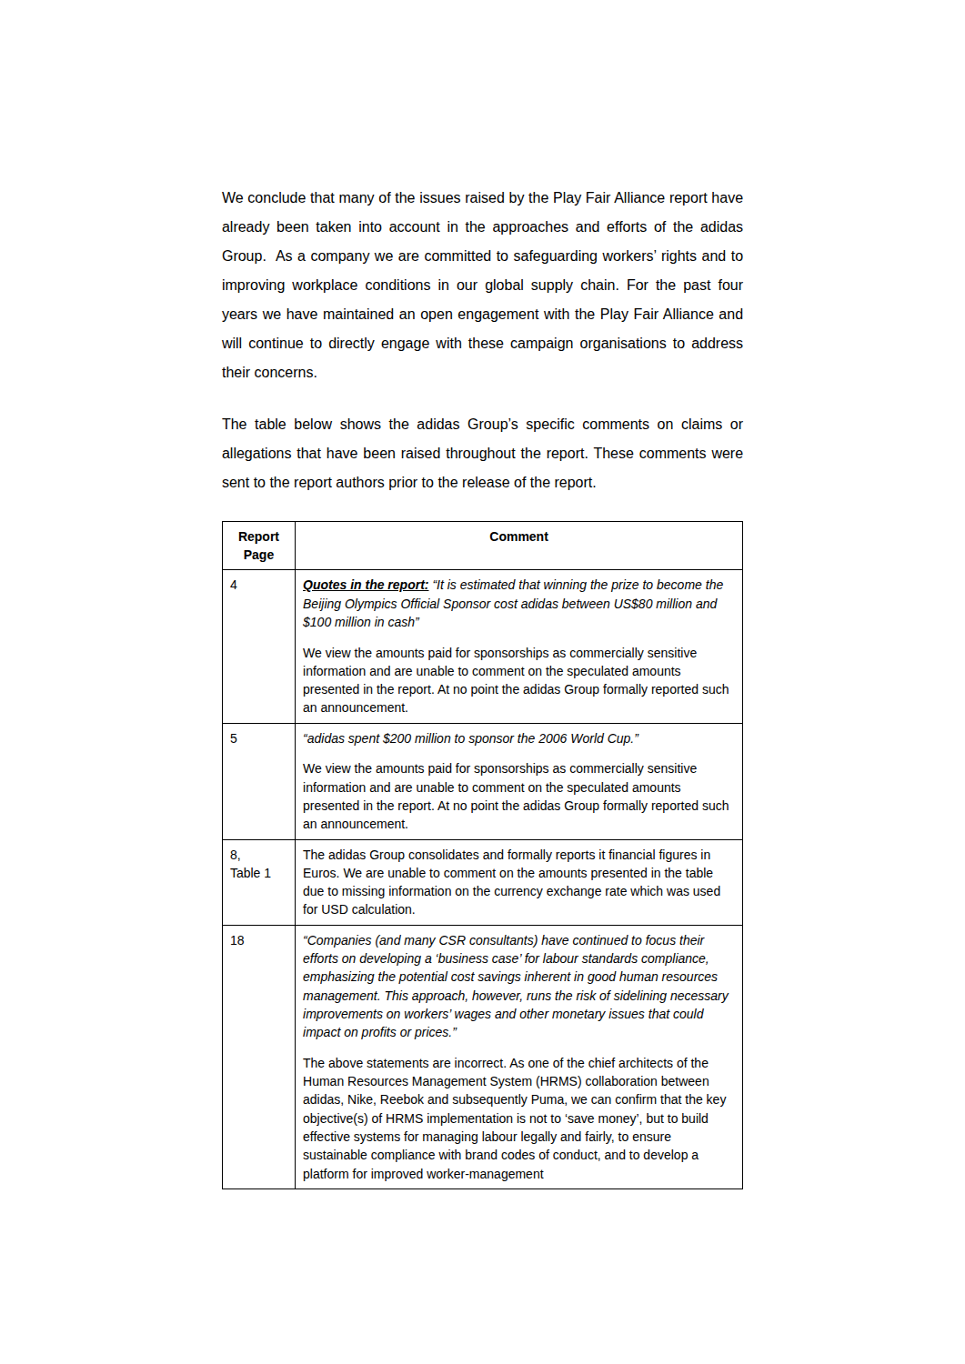We conclude that many of the issues raised by the Play Fair Alliance report have already been taken into account in the approaches and efforts of the adidas Group. As a company we are committed to safeguarding workers’ rights and to improving workplace conditions in our global supply chain. For the past four years we have maintained an open engagement with the Play Fair Alliance and will continue to directly engage with these campaign organisations to address their concerns.
The table below shows the adidas Group’s specific comments on claims or allegations that have been raised throughout the report. These comments were sent to the report authors prior to the release of the report.
| Report Page | Comment |
| --- | --- |
| 4 | Quotes in the report: “It is estimated that winning the prize to become the Beijing Olympics Official Sponsor cost adidas between US$80 million and $100 million in cash” We view the amounts paid for sponsorships as commercially sensitive information and are unable to comment on the speculated amounts presented in the report. At no point the adidas Group formally reported such an announcement. |
| 5 | “adidas spent $200 million to sponsor the 2006 World Cup.” We view the amounts paid for sponsorships as commercially sensitive information and are unable to comment on the speculated amounts presented in the report. At no point the adidas Group formally reported such an announcement. |
| 8, Table 1 | The adidas Group consolidates and formally reports it financial figures in Euros. We are unable to comment on the amounts presented in the table due to missing information on the currency exchange rate which was used for USD calculation. |
| 18 | “Companies (and many CSR consultants) have continued to focus their efforts on developing a ‘business case’ for labour standards compliance, emphasizing the potential cost savings inherent in good human resources management. This approach, however, runs the risk of sidelining necessary improvements on workers’ wages and other monetary issues that could impact on profits or prices.” The above statements are incorrect. As one of the chief architects of the Human Resources Management System (HRMS) collaboration between adidas, Nike, Reebok and subsequently Puma, we can confirm that the key objective(s) of HRMS implementation is not to ‘save money’, but to build effective systems for managing labour legally and fairly, to ensure sustainable compliance with brand codes of conduct, and to develop a platform for improved worker-management |